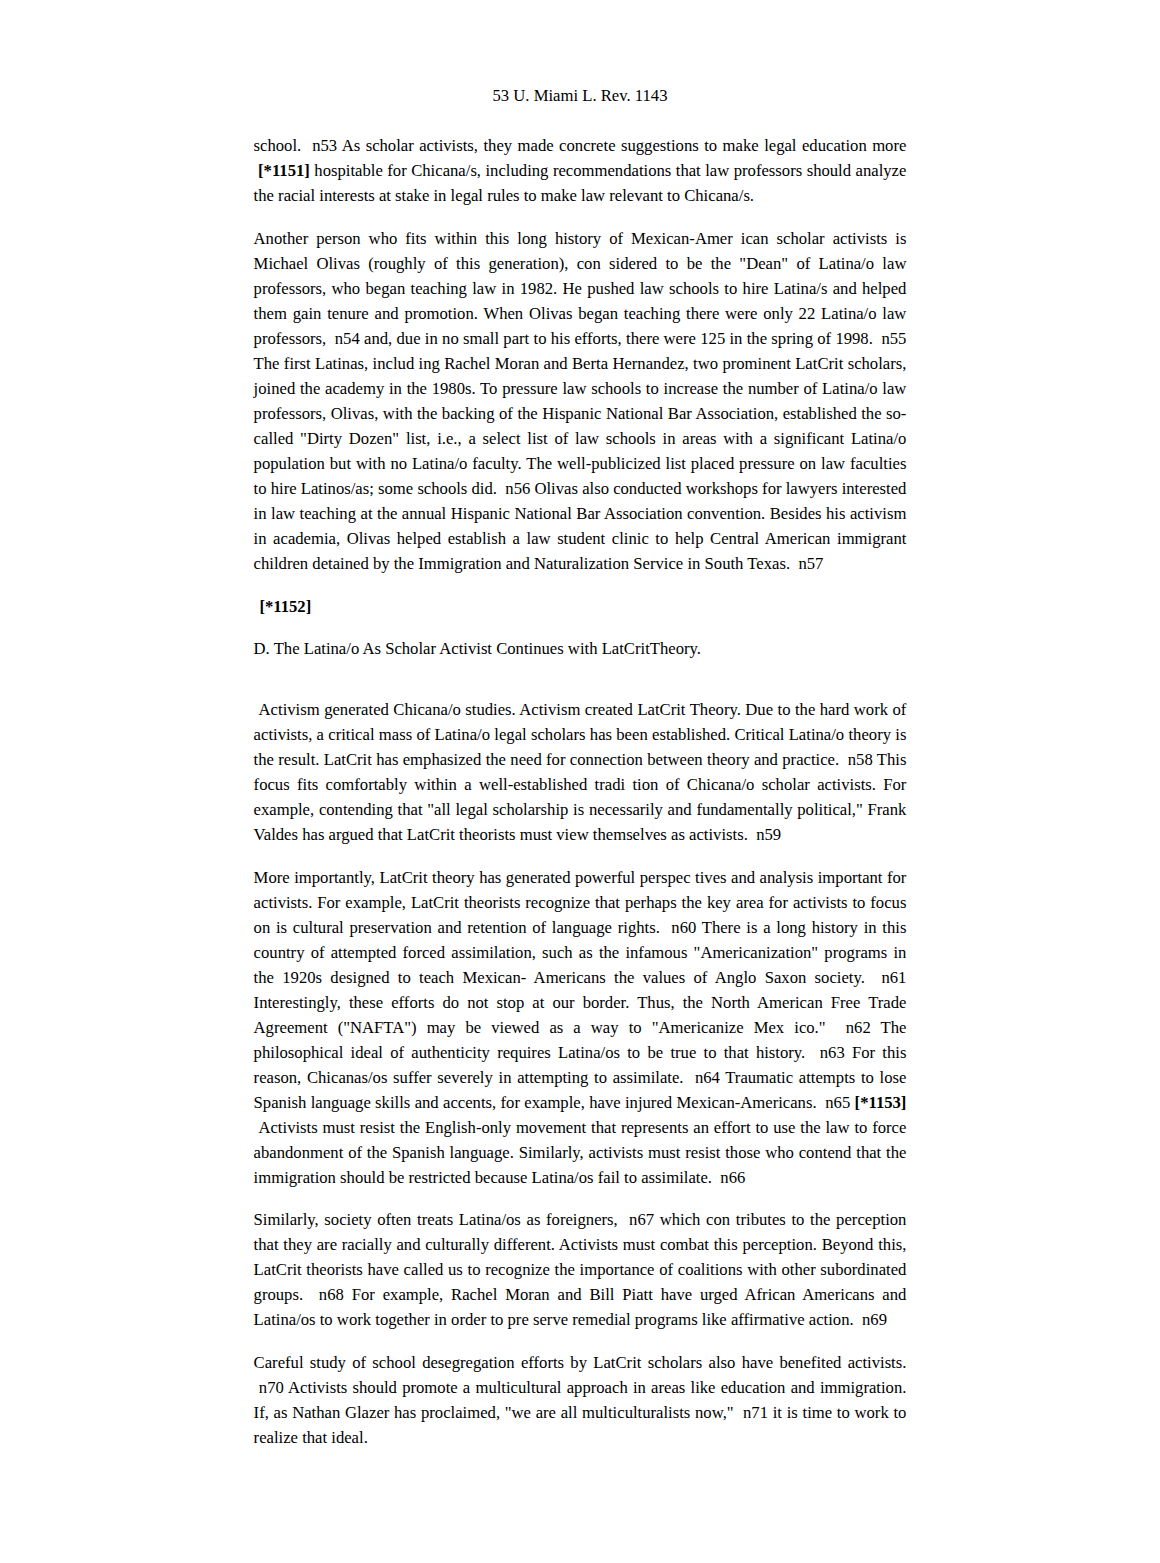53 U. Miami L. Rev. 1143
school. n53 As scholar activists, they made concrete suggestions to make legal education more [*1151] hospitable for Chicana/s, including recommendations that law professors should analyze the racial interests at stake in legal rules to make law relevant to Chicana/s.
Another person who fits within this long history of Mexican-Amer ican scholar activists is Michael Olivas (roughly of this generation), con sidered to be the "Dean" of Latina/o law professors, who began teaching law in 1982. He pushed law schools to hire Latina/s and helped them gain tenure and promotion. When Olivas began teaching there were only 22 Latina/o law professors, n54 and, due in no small part to his efforts, there were 125 in the spring of 1998. n55 The first Latinas, includ ing Rachel Moran and Berta Hernandez, two prominent LatCrit scholars, joined the academy in the 1980s. To pressure law schools to increase the number of Latina/o law professors, Olivas, with the backing of the Hispanic National Bar Association, established the so-called "Dirty Dozen" list, i.e., a select list of law schools in areas with a significant Latina/o population but with no Latina/o faculty. The well-publicized list placed pressure on law faculties to hire Latinos/as; some schools did. n56 Olivas also conducted workshops for lawyers interested in law teaching at the annual Hispanic National Bar Association convention. Besides his activism in academia, Olivas helped establish a law student clinic to help Central American immigrant children detained by the Immigration and Naturalization Service in South Texas. n57
[*1152]
D. The Latina/o As Scholar Activist Continues with LatCritTheory.
Activism generated Chicana/o studies. Activism created LatCrit Theory. Due to the hard work of activists, a critical mass of Latina/o legal scholars has been established. Critical Latina/o theory is the result. LatCrit has emphasized the need for connection between theory and practice. n58 This focus fits comfortably within a well-established tradi tion of Chicana/o scholar activists. For example, contending that "all legal scholarship is necessarily and fundamentally political," Frank Valdes has argued that LatCrit theorists must view themselves as activists. n59
More importantly, LatCrit theory has generated powerful perspec tives and analysis important for activists. For example, LatCrit theorists recognize that perhaps the key area for activists to focus on is cultural preservation and retention of language rights. n60 There is a long history in this country of attempted forced assimilation, such as the infamous "Americanization" programs in the 1920s designed to teach Mexican- Americans the values of Anglo Saxon society. n61 Interestingly, these efforts do not stop at our border. Thus, the North American Free Trade Agreement ("NAFTA") may be viewed as a way to "Americanize Mex ico." n62 The philosophical ideal of authenticity requires Latina/os to be true to that history. n63 For this reason, Chicanas/os suffer severely in attempting to assimilate. n64 Traumatic attempts to lose Spanish language skills and accents, for example, have injured Mexican-Americans. n65 [*1153] Activists must resist the English-only movement that represents an effort to use the law to force abandonment of the Spanish language. Similarly, activists must resist those who contend that the immigration should be restricted because Latina/os fail to assimilate. n66
Similarly, society often treats Latina/os as foreigners, n67 which con tributes to the perception that they are racially and culturally different. Activists must combat this perception. Beyond this, LatCrit theorists have called us to recognize the importance of coalitions with other subordinated groups. n68 For example, Rachel Moran and Bill Piatt have urged African Americans and Latina/os to work together in order to pre serve remedial programs like affirmative action. n69
Careful study of school desegregation efforts by LatCrit scholars also have benefited activists. n70 Activists should promote a multicultural approach in areas like education and immigration. If, as Nathan Glazer has proclaimed, "we are all multiculturalists now," n71 it is time to work to realize that ideal.